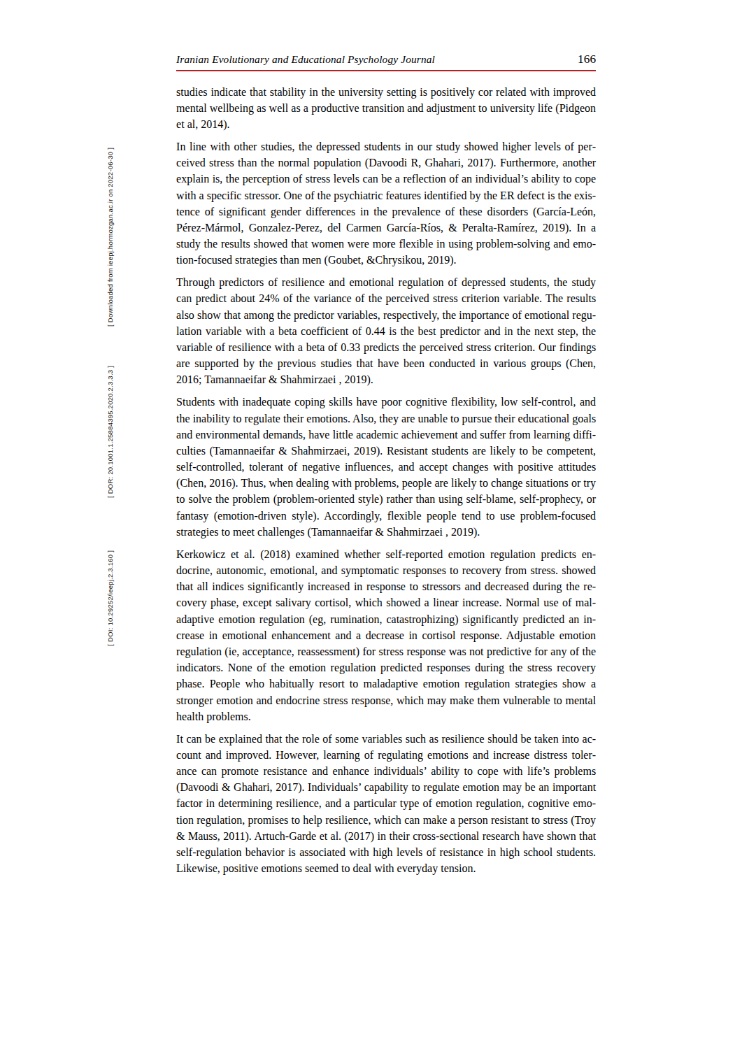[ Downloaded from ieepj.hormozgan.ac.ir on 2022-06-30 ] [ DOR: 20.1001.1.25884395.2020.2.3.3.3 ] [ DOI: 10.29252/ieepj.2.3.160 ]
Iranian Evolutionary and Educational Psychology Journal
166
studies indicate that stability in the university setting is positively cor related with improved mental wellbeing as well as a productive transition and adjustment to university life (Pidgeon et al, 2014).
In line with other studies, the depressed students in our study showed higher levels of perceived stress than the normal population (Davoodi R, Ghahari, 2017). Furthermore, another explain is, the perception of stress levels can be a reflection of an individual’s ability to cope with a specific stressor. One of the psychiatric features identified by the ER defect is the existence of significant gender differences in the prevalence of these disorders (García-León, Pérez-Mármol, Gonzalez-Perez, del Carmen García-Ríos, & Peralta-Ramírez, 2019). In a study the results showed that women were more flexible in using problem-solving and emotion-focused strategies than men (Goubet, &Chrysikou, 2019).
Through predictors of resilience and emotional regulation of depressed students, the study can predict about 24% of the variance of the perceived stress criterion variable. The results also show that among the predictor variables, respectively, the importance of emotional regulation variable with a beta coefficient of 0.44 is the best predictor and in the next step, the variable of resilience with a beta of 0.33 predicts the perceived stress criterion. Our findings are supported by the previous studies that have been conducted in various groups (Chen, 2016; Tamannaeifar & Shahmirzaei , 2019).
Students with inadequate coping skills have poor cognitive flexibility, low self-control, and the inability to regulate their emotions. Also, they are unable to pursue their educational goals and environmental demands, have little academic achievement and suffer from learning difficulties (Tamannaeifar & Shahmirzaei, 2019). Resistant students are likely to be competent, self-controlled, tolerant of negative influences, and accept changes with positive attitudes (Chen, 2016). Thus, when dealing with problems, people are likely to change situations or try to solve the problem (problem-oriented style) rather than using self-blame, self-prophecy, or fantasy (emotion-driven style). Accordingly, flexible people tend to use problem-focused strategies to meet challenges (Tamannaeifar & Shahmirzaei , 2019).
Kerkowicz et al. (2018) examined whether self-reported emotion regulation predicts endocrine, autonomic, emotional, and symptomatic responses to recovery from stress. showed that all indices significantly increased in response to stressors and decreased during the recovery phase, except salivary cortisol, which showed a linear increase. Normal use of maladaptive emotion regulation (eg, rumination, catastrophizing) significantly predicted an increase in emotional enhancement and a decrease in cortisol response. Adjustable emotion regulation (ie, acceptance, reassessment) for stress response was not predictive for any of the indicators. None of the emotion regulation predicted responses during the stress recovery phase. People who habitually resort to maladaptive emotion regulation strategies show a stronger emotion and endocrine stress response, which may make them vulnerable to mental health problems.
It can be explained that the role of some variables such as resilience should be taken into account and improved. However, learning of regulating emotions and increase distress tolerance can promote resistance and enhance individuals’ ability to cope with life’s problems (Davoodi & Ghahari, 2017). Individuals’ capability to regulate emotion may be an important factor in determining resilience, and a particular type of emotion regulation, cognitive emotion regulation, promises to help resilience, which can make a person resistant to stress (Troy & Mauss, 2011). Artuch-Garde et al. (2017) in their cross-sectional research have shown that self-regulation behavior is associated with high levels of resistance in high school students. Likewise, positive emotions seemed to deal with everyday tension.